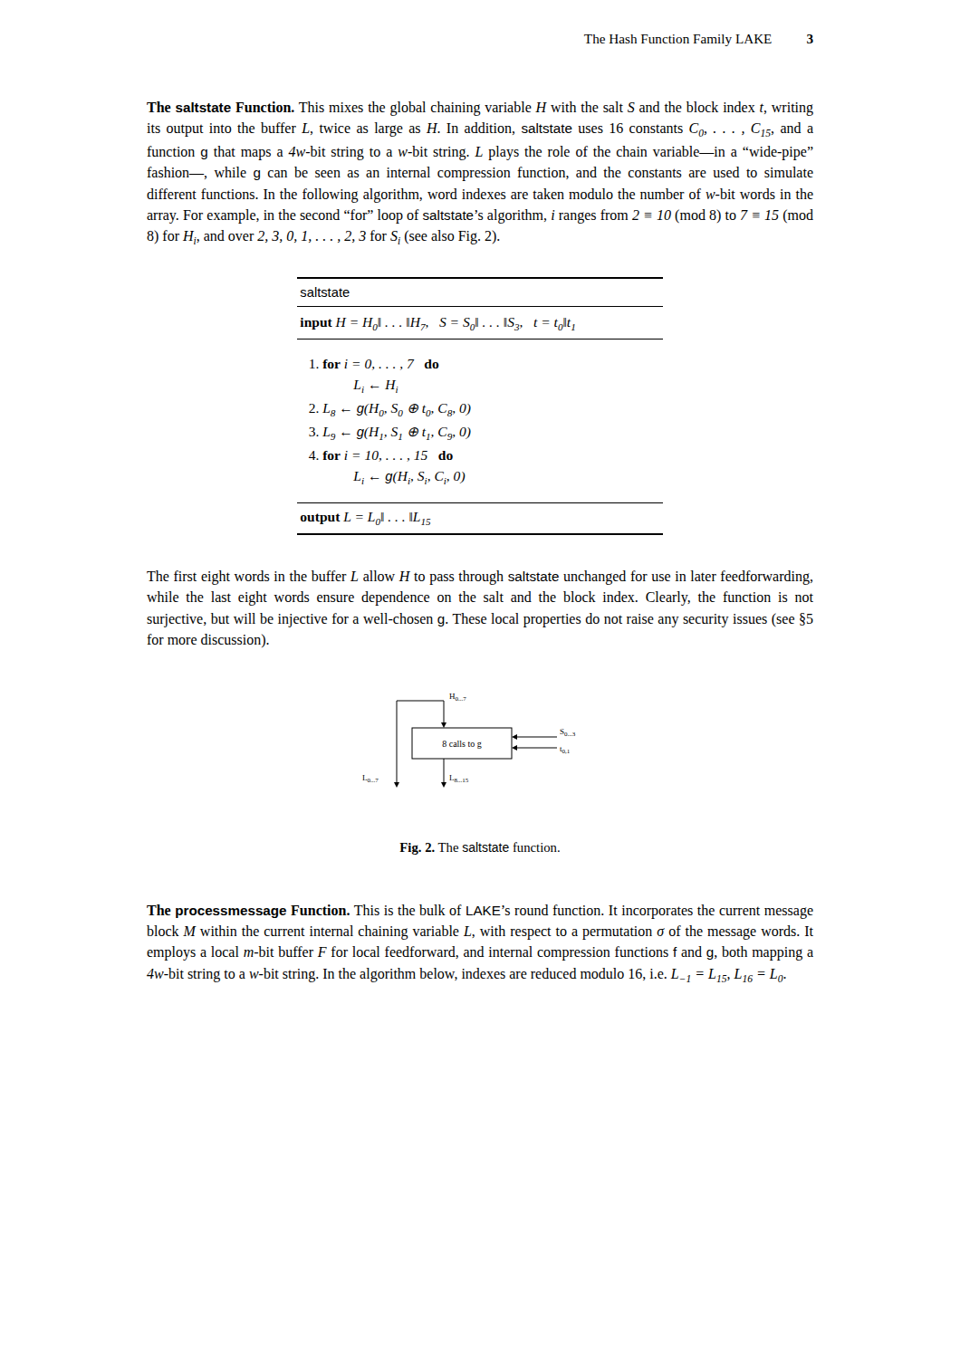The Hash Function Family LAKE3
The saltstate Function. This mixes the global chaining variable H with the salt S and the block index t, writing its output into the buffer L, twice as large as H. In addition, saltstate uses 16 constants C0, . . . , C15, and a function g that maps a 4w-bit string to a w-bit string. L plays the role of the chain variable—in a “wide-pipe” fashion—, while g can be seen as an internal compression function, and the constants are used to simulate different functions. In the following algorithm, word indexes are taken modulo the number of w-bit words in the array. For example, in the second “for” loop of saltstate’s algorithm, i ranges from 2 ≡ 10 (mod 8) to 7 ≡ 15 (mod 8) for Hi, and over 2, 3, 0, 1, . . . , 2, 3 for Si (see also Fig. 2).
saltstate
input H = H0‖ . . . ‖H7, S = S0‖ . . . ‖S3, t = t0‖t1
for i = 0, . . . , 7 do Li ← Hi
L8 ← g(H0, S0 ⊕ t0, C8, 0)
L9 ← g(H1, S1 ⊕ t1, C9, 0)
for i = 10, . . . , 15 do Li ← g(Hi, Si, Ci, 0)
output L = L0‖ . . . ‖L15
The first eight words in the buffer L allow H to pass through saltstate unchanged for use in later feedforwarding, while the last eight words ensure dependence on the salt and the block index. Clearly, the function is not surjective, but will be injective for a well-chosen g. These local properties do not raise any security issues (see §5 for more discussion).
8 calls to g H0...7 L0...7 S0...3 t0,1 L8...15
Fig. 2. The saltstate function.
The processmessage Function. This is the bulk of LAKE’s round function. It incorporates the current message block M within the current internal chaining variable L, with respect to a permutation σ of the message words. It employs a local m-bit buffer F for local feedforward, and internal compression functions f and g, both mapping a 4w-bit string to a w-bit string. In the algorithm below, indexes are reduced modulo 16, i.e. L−1 = L15, L16 = L0.